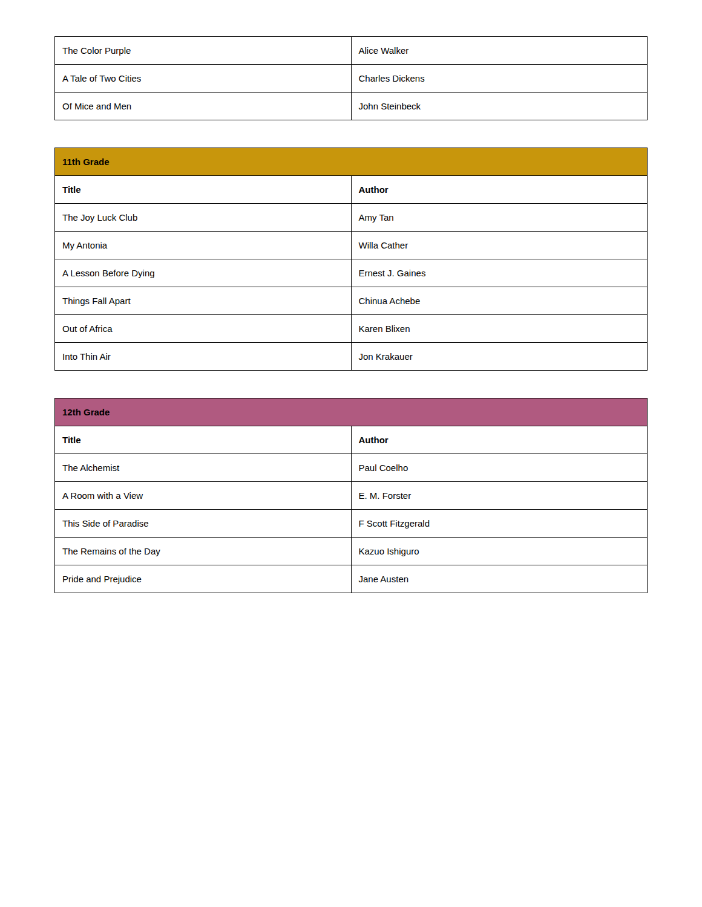| The Color Purple | Alice Walker |
| A Tale of Two Cities | Charles Dickens |
| Of Mice and Men | John Steinbeck |
| 11th Grade |
| Title | Author |
| The Joy Luck Club | Amy Tan |
| My Antonia | Willa Cather |
| A Lesson Before Dying | Ernest J. Gaines |
| Things Fall Apart | Chinua Achebe |
| Out of Africa | Karen Blixen |
| Into Thin Air | Jon Krakauer |
| 12th Grade |
| Title | Author |
| The Alchemist | Paul Coelho |
| A Room with a View | E. M. Forster |
| This Side of Paradise | F Scott Fitzgerald |
| The Remains of the Day | Kazuo Ishiguro |
| Pride and Prejudice | Jane Austen |